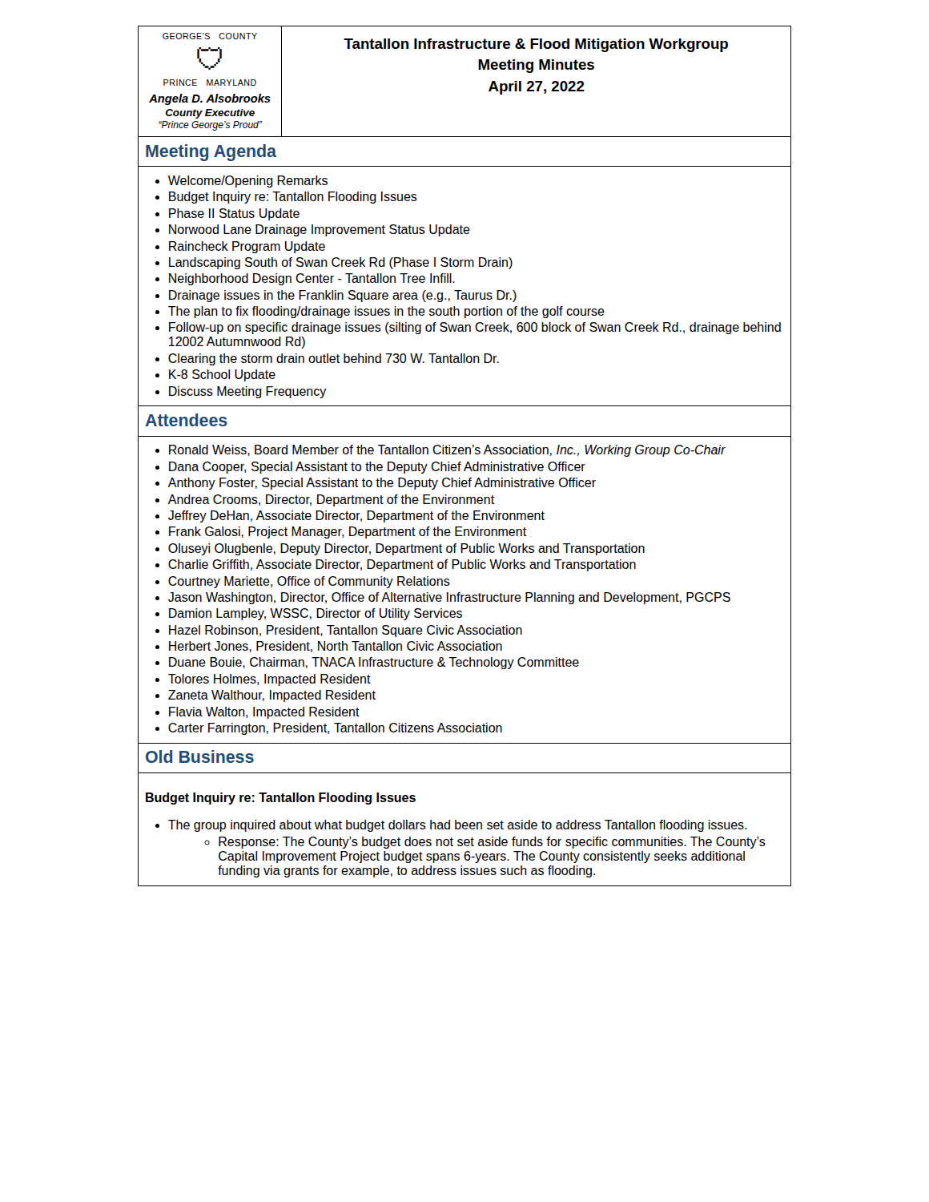| GEORGE'S COUNTY 🛡 PRINCE MARYLAND Angela D. Alsobrooks County Executive “Prince George’s Proud” | Tantallon Infrastructure & Flood Mitigation Workgroup Meeting Minutes April 27, 2022 |
| Meeting Agenda |
| Welcome/Opening Remarks Budget Inquiry re: Tantallon Flooding Issues Phase II Status Update Norwood Lane Drainage Improvement Status Update Raincheck Program Update Landscaping South of Swan Creek Rd (Phase I Storm Drain) Neighborhood Design Center - Tantallon Tree Infill. Drainage issues in the Franklin Square area (e.g., Taurus Dr.) The plan to fix flooding/drainage issues in the south portion of the golf course Follow-up on specific drainage issues (silting of Swan Creek, 600 block of Swan Creek Rd., drainage behind 12002 Autumnwood Rd) Clearing the storm drain outlet behind 730 W. Tantallon Dr. K-8 School Update Discuss Meeting Frequency |
| Attendees |
| Ronald Weiss, Board Member of the Tantallon Citizen’s Association, Inc., Working Group Co-Chair Dana Cooper, Special Assistant to the Deputy Chief Administrative Officer Anthony Foster, Special Assistant to the Deputy Chief Administrative Officer Andrea Crooms, Director, Department of the Environment Jeffrey DeHan, Associate Director, Department of the Environment Frank Galosi, Project Manager, Department of the Environment Oluseyi Olugbenle, Deputy Director, Department of Public Works and Transportation Charlie Griffith, Associate Director, Department of Public Works and Transportation Courtney Mariette, Office of Community Relations Jason Washington, Director, Office of Alternative Infrastructure Planning and Development, PGCPS Damion Lampley, WSSC, Director of Utility Services Hazel Robinson, President, Tantallon Square Civic Association Herbert Jones, President, North Tantallon Civic Association Duane Bouie, Chairman, TNACA Infrastructure & Technology Committee Tolores Holmes, Impacted Resident Zaneta Walthour, Impacted Resident Flavia Walton, Impacted Resident Carter Farrington, President, Tantallon Citizens Association |
| Old Business |
| Budget Inquiry re: Tantallon Flooding Issues The group inquired about what budget dollars had been set aside to address Tantallon flooding issues. Response: The County’s budget does not set aside funds for specific communities. The County’s Capital Improvement Project budget spans 6-years. The County consistently seeks additional funding via grants for example, to address issues such as flooding. |